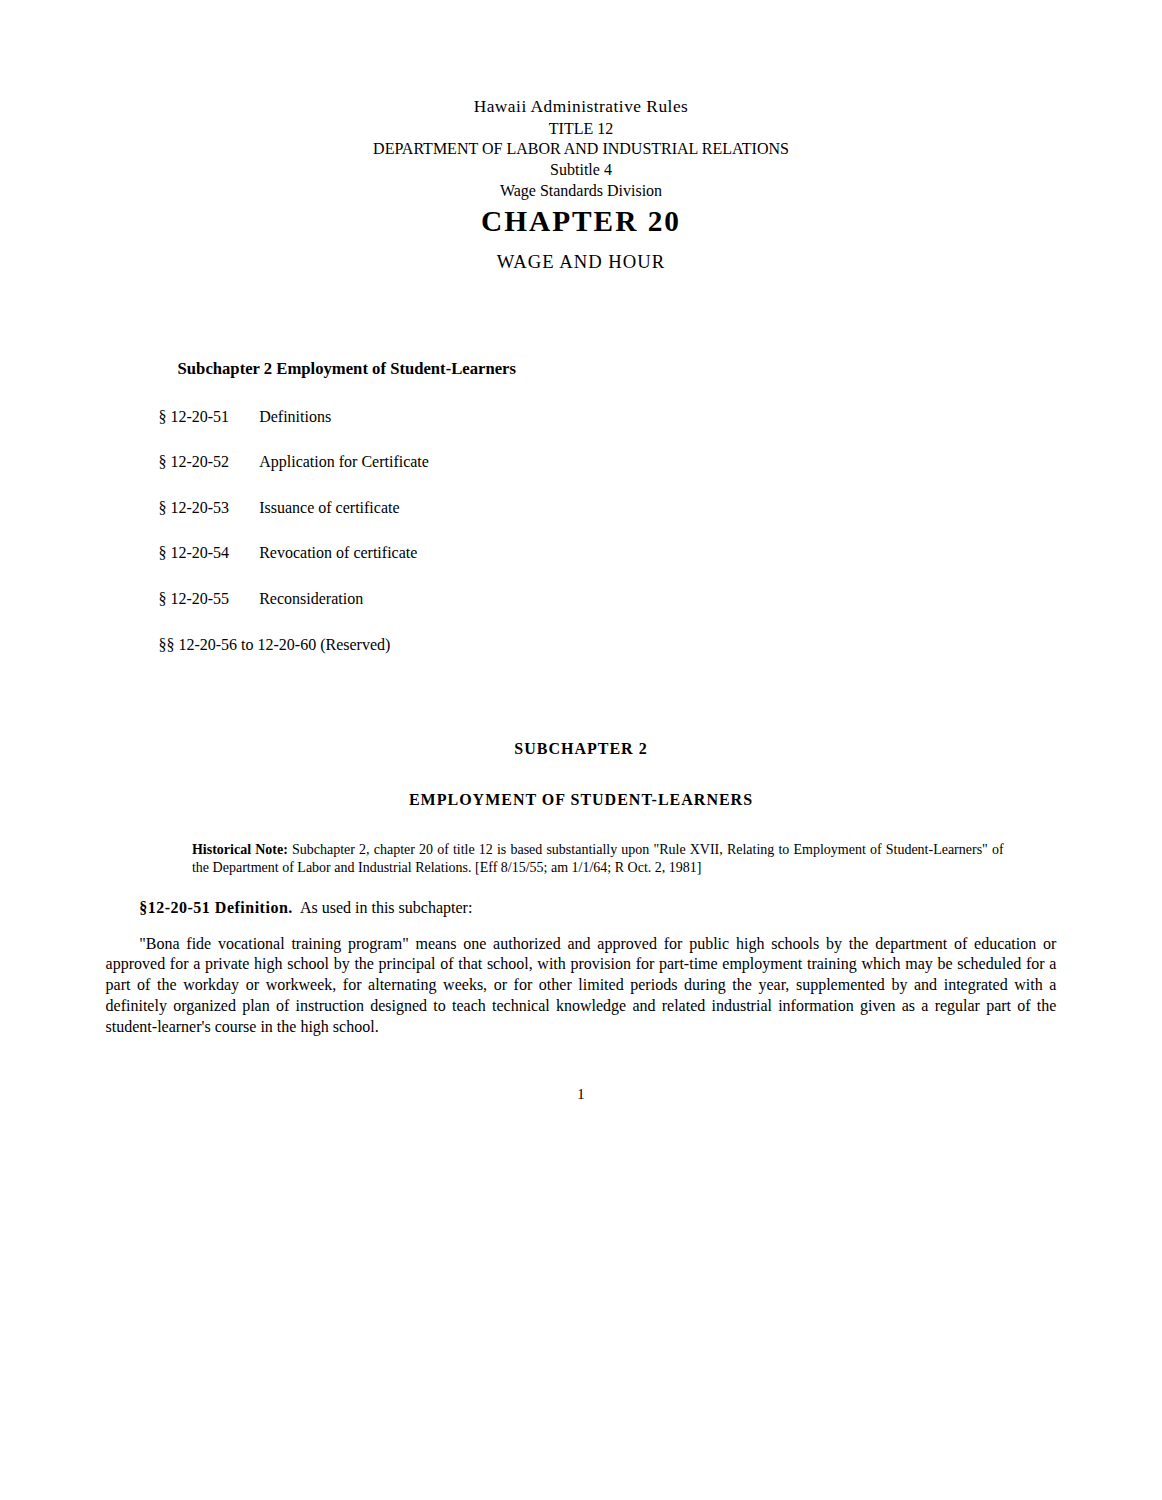Hawaii Administrative Rules
TITLE 12
DEPARTMENT OF LABOR AND INDUSTRIAL RELATIONS
Subtitle 4
Wage Standards Division
CHAPTER 20
WAGE AND HOUR
Subchapter 2 Employment of Student-Learners
§ 12-20-51 Definitions
§ 12-20-52 Application for Certificate
§ 12-20-53 Issuance of certificate
§ 12-20-54 Revocation of certificate
§ 12-20-55 Reconsideration
§§ 12-20-56 to 12-20-60 (Reserved)
SUBCHAPTER 2
EMPLOYMENT OF STUDENT-LEARNERS
Historical Note: Subchapter 2, chapter 20 of title 12 is based substantially upon "Rule XVII, Relating to Employment of Student-Learners" of the Department of Labor and Industrial Relations. [Eff 8/15/55; am 1/1/64; R Oct. 2, 1981]
§12-20-51 Definition. As used in this subchapter:
"Bona fide vocational training program" means one authorized and approved for public high schools by the department of education or approved for a private high school by the principal of that school, with provision for part-time employment training which may be scheduled for a part of the workday or workweek, for alternating weeks, or for other limited periods during the year, supplemented by and integrated with a definitely organized plan of instruction designed to teach technical knowledge and related industrial information given as a regular part of the student-learner's course in the high school.
1